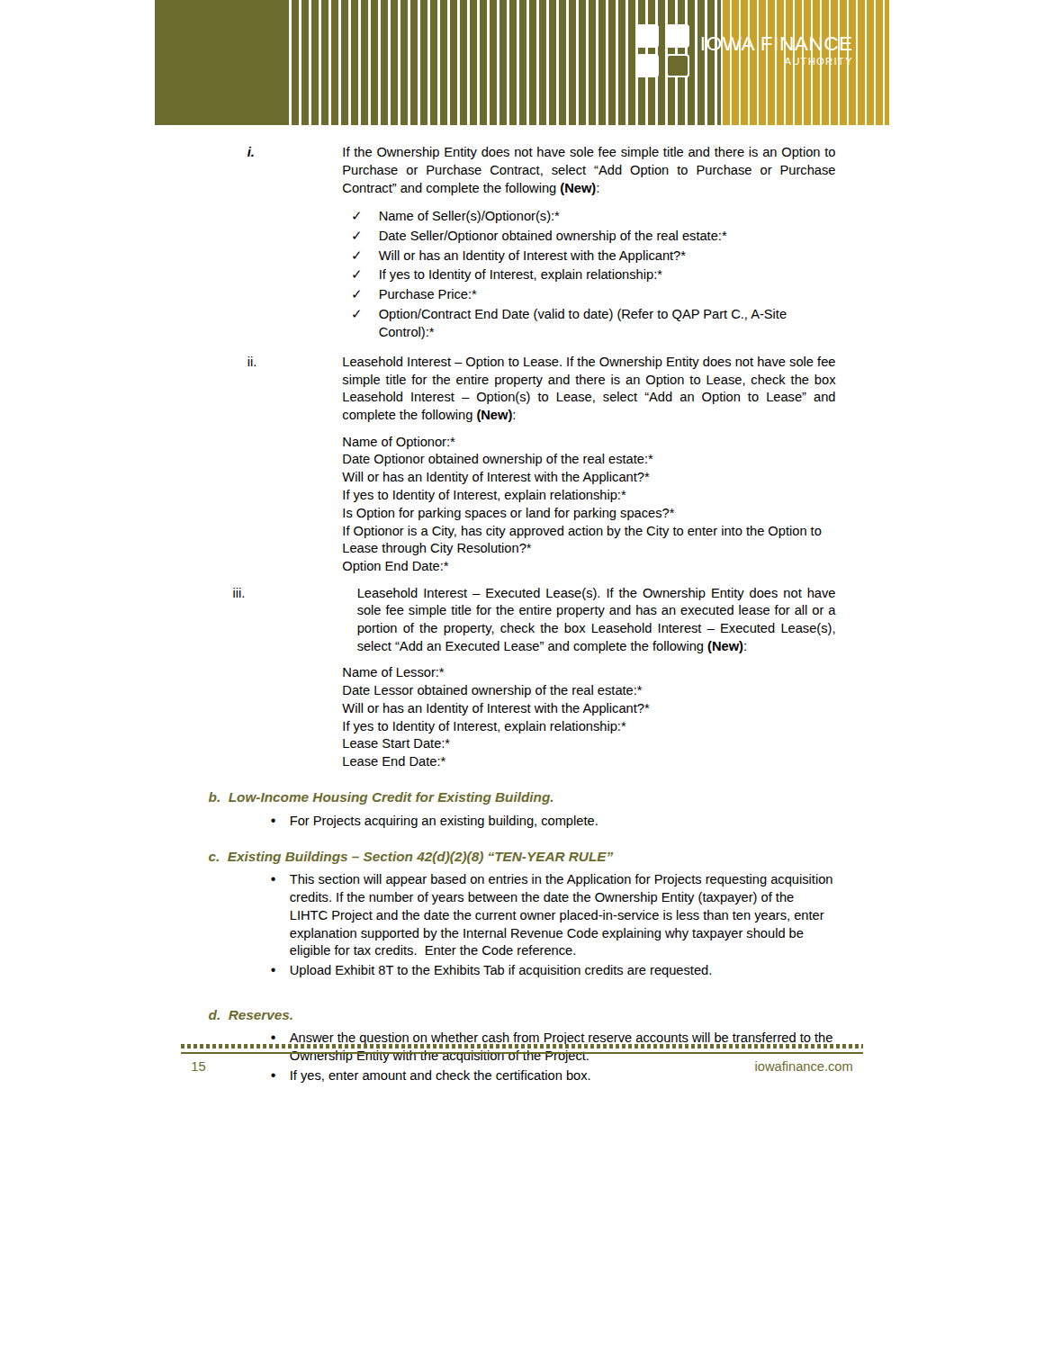IOWA FINANCE
AUTHORITY
i. If the Ownership Entity does not have sole fee simple title and there is an Option to Purchase or Purchase Contract, select “Add Option to Purchase or Purchase Contract” and complete the following (New):
Name of Seller(s)/Optionor(s):*
Date Seller/Optionor obtained ownership of the real estate:*
Will or has an Identity of Interest with the Applicant?*
If yes to Identity of Interest, explain relationship:*
Purchase Price:*
Option/Contract End Date (valid to date) (Refer to QAP Part C., A-Site Control):*
ii. Leasehold Interest – Option to Lease. If the Ownership Entity does not have sole fee simple title for the entire property and there is an Option to Lease, check the box Leasehold Interest – Option(s) to Lease, select “Add an Option to Lease” and complete the following (New):
Name of Optionor:*
Date Optionor obtained ownership of the real estate:*
Will or has an Identity of Interest with the Applicant?*
If yes to Identity of Interest, explain relationship:*
Is Option for parking spaces or land for parking spaces?*
If Optionor is a City, has city approved action by the City to enter into the Option to Lease through City Resolution?*
Option End Date:*
iii. Leasehold Interest – Executed Lease(s). If the Ownership Entity does not have sole fee simple title for the entire property and has an executed lease for all or a portion of the property, check the box Leasehold Interest – Executed Lease(s), select “Add an Executed Lease” and complete the following (New):
Name of Lessor:*
Date Lessor obtained ownership of the real estate:*
Will or has an Identity of Interest with the Applicant?*
If yes to Identity of Interest, explain relationship:*
Lease Start Date:*
Lease End Date:*
b. Low-Income Housing Credit for Existing Building.
For Projects acquiring an existing building, complete.
c. Existing Buildings – Section 42(d)(2)(8) “TEN-YEAR RULE”
This section will appear based on entries in the Application for Projects requesting acquisition credits. If the number of years between the date the Ownership Entity (taxpayer) of the LIHTC Project and the date the current owner placed-in-service is less than ten years, enter explanation supported by the Internal Revenue Code explaining why taxpayer should be eligible for tax credits. Enter the Code reference.
Upload Exhibit 8T to the Exhibits Tab if acquisition credits are requested.
d. Reserves.
Answer the question on whether cash from Project reserve accounts will be transferred to the Ownership Entity with the acquisition of the Project.
If yes, enter amount and check the certification box.
15
iowafinance.com